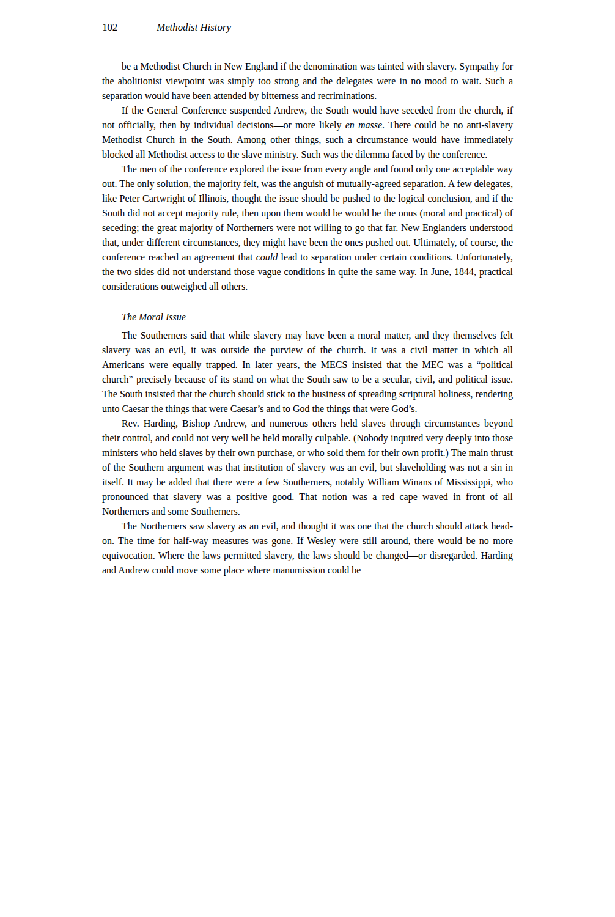102 Methodist History
be a Methodist Church in New England if the denomination was tainted with slavery. Sympathy for the abolitionist viewpoint was simply too strong and the delegates were in no mood to wait. Such a separation would have been attended by bitterness and recriminations.
If the General Conference suspended Andrew, the South would have seceded from the church, if not officially, then by individual decisions—or more likely en masse. There could be no anti-slavery Methodist Church in the South. Among other things, such a circumstance would have immediately blocked all Methodist access to the slave ministry. Such was the dilemma faced by the conference.
The men of the conference explored the issue from every angle and found only one acceptable way out. The only solution, the majority felt, was the anguish of mutually-agreed separation. A few delegates, like Peter Cartwright of Illinois, thought the issue should be pushed to the logical conclusion, and if the South did not accept majority rule, then upon them would be would be the onus (moral and practical) of seceding; the great majority of Northerners were not willing to go that far. New Englanders understood that, under different circumstances, they might have been the ones pushed out. Ultimately, of course, the conference reached an agreement that could lead to separation under certain conditions. Unfortunately, the two sides did not understand those vague conditions in quite the same way. In June, 1844, practical considerations outweighed all others.
The Moral Issue
The Southerners said that while slavery may have been a moral matter, and they themselves felt slavery was an evil, it was outside the purview of the church. It was a civil matter in which all Americans were equally trapped. In later years, the MECS insisted that the MEC was a “political church” precisely because of its stand on what the South saw to be a secular, civil, and political issue. The South insisted that the church should stick to the business of spreading scriptural holiness, rendering unto Caesar the things that were Caesar’s and to God the things that were God’s.
Rev. Harding, Bishop Andrew, and numerous others held slaves through circumstances beyond their control, and could not very well be held morally culpable. (Nobody inquired very deeply into those ministers who held slaves by their own purchase, or who sold them for their own profit.) The main thrust of the Southern argument was that institution of slavery was an evil, but slaveholding was not a sin in itself. It may be added that there were a few Southerners, notably William Winans of Mississippi, who pronounced that slavery was a positive good. That notion was a red cape waved in front of all Northerners and some Southerners.
The Northerners saw slavery as an evil, and thought it was one that the church should attack head-on. The time for half-way measures was gone. If Wesley were still around, there would be no more equivocation. Where the laws permitted slavery, the laws should be changed—or disregarded. Harding and Andrew could move some place where manumission could be